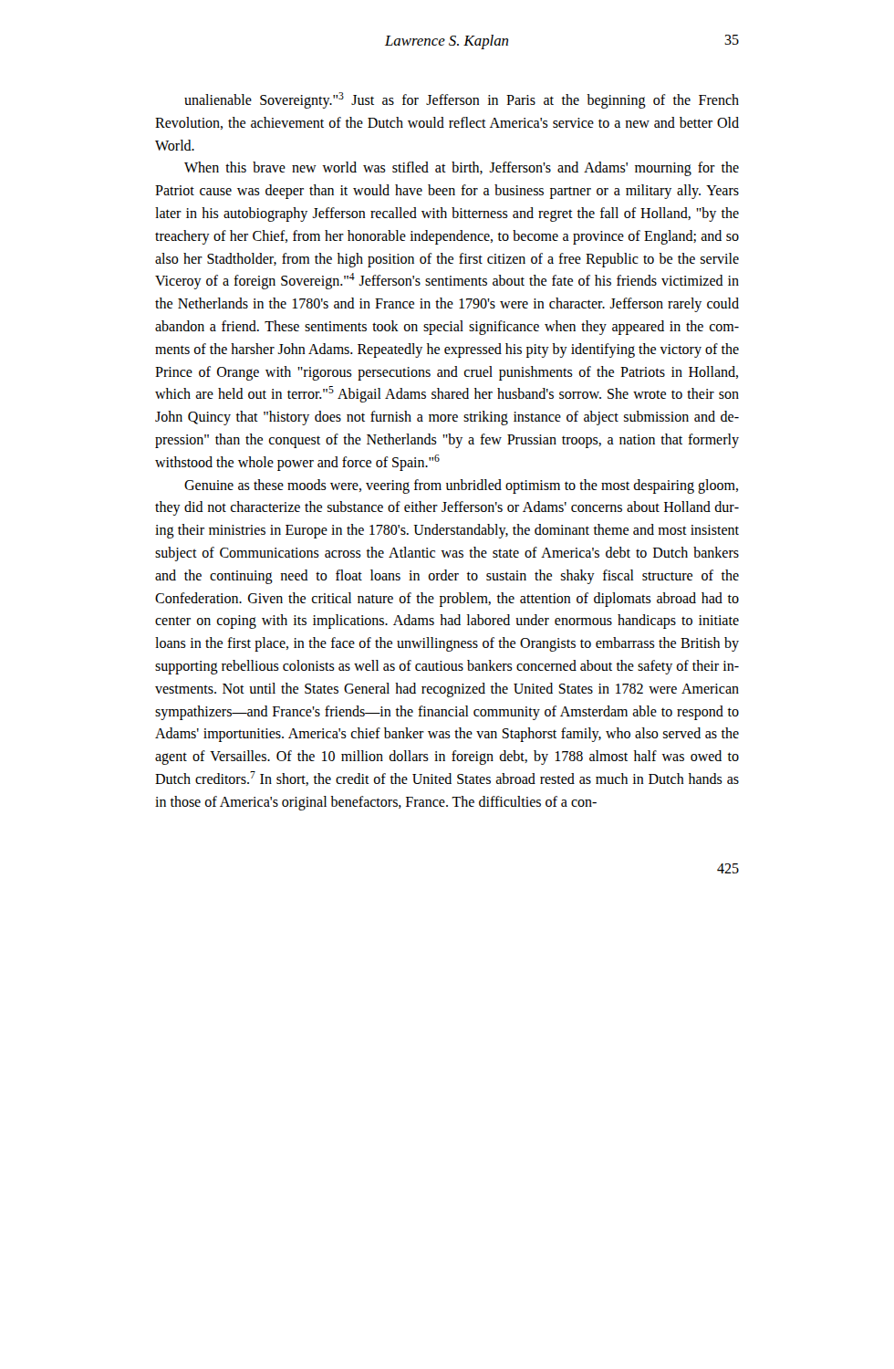Lawrence S. Kaplan 35
unalienable Sovereignty."3 Just as for Jefferson in Paris at the beginning of the French Revolution, the achievement of the Dutch would reflect America's service to a new and better Old World.
When this brave new world was stifled at birth, Jefferson's and Adams' mourning for the Patriot cause was deeper than it would have been for a business partner or a military ally. Years later in his autobiography Jefferson recalled with bitterness and regret the fall of Holland, "by the treachery of her Chief, from her honorable independence, to become a province of England; and so also her Stadtholder, from the high position of the first citizen of a free Republic to be the servile Viceroy of a foreign Sovereign."4 Jefferson's sentiments about the fate of his friends victimized in the Netherlands in the 1780's and in France in the 1790's were in character. Jefferson rarely could abandon a friend. These sentiments took on special significance when they appeared in the comments of the harsher John Adams. Repeatedly he expressed his pity by identifying the victory of the Prince of Orange with "rigorous persecutions and cruel punishments of the Patriots in Holland, which are held out in terror."5 Abigail Adams shared her husband's sorrow. She wrote to their son John Quincy that "history does not furnish a more striking instance of abject submission and depression" than the conquest of the Netherlands "by a few Prussian troops, a nation that formerly withstood the whole power and force of Spain."6
Genuine as these moods were, veering from unbridled optimism to the most despairing gloom, they did not characterize the substance of either Jefferson's or Adams' concerns about Holland during their ministries in Europe in the 1780's. Understandably, the dominant theme and most insistent subject of Communications across the Atlantic was the state of America's debt to Dutch bankers and the continuing need to float loans in order to sustain the shaky fiscal structure of the Confederation. Given the critical nature of the problem, the attention of diplomats abroad had to center on coping with its implications. Adams had labored under enormous handicaps to initiate loans in the first place, in the face of the unwillingness of the Orangists to embarrass the British by supporting rebellious colonists as well as of cautious bankers concerned about the safety of their investments. Not until the States General had recognized the United States in 1782 were American sympathizers—and France's friends—in the financial community of Amsterdam able to respond to Adams' importunities. America's chief banker was the van Staphorst family, who also served as the agent of Versailles. Of the 10 million dollars in foreign debt, by 1788 almost half was owed to Dutch creditors.7 In short, the credit of the United States abroad rested as much in Dutch hands as in those of America's original benefactors, France. The difficulties of a con-
425